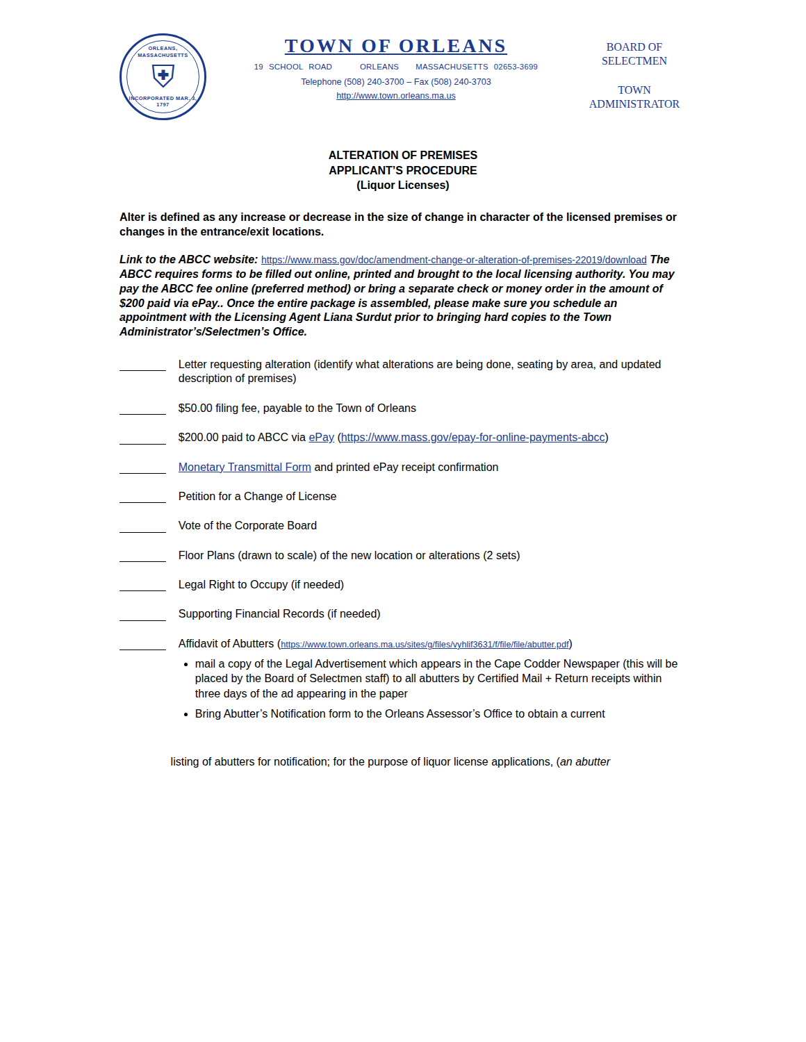ORLEANS, MASSACHUSETTS
⛨
INCORPORATED MAR. 3, 1797
TOWN OF ORLEANS
19 SCHOOL ROAD ORLEANS MASSACHUSETTS 02653-3699
Telephone (508) 240-3700 – Fax (508) 240-3703
http://www.town.orleans.ma.us
BOARD OF
SELECTMEN
TOWN
ADMINISTRATOR
ALTERATION OF PREMISES APPLICANT’S PROCEDURE (Liquor Licenses)
Alter is defined as any increase or decrease in the size of change in character of the licensed premises or changes in the entrance/exit locations.
Link to the ABCC website: https://www.mass.gov/doc/amendment-change-or-alteration-of-premises-22019/download The ABCC requires forms to be filled out online, printed and brought to the local licensing authority. You may pay the ABCC fee online (preferred method) or bring a separate check or money order in the amount of $200 paid via ePay.. Once the entire package is assembled, please make sure you schedule an appointment with the Licensing Agent Liana Surdut prior to bringing hard copies to the Town Administrator’s/Selectmen’s Office.
Letter requesting alteration (identify what alterations are being done, seating by area, and updated description of premises)
$50.00 filing fee, payable to the Town of Orleans
$200.00 paid to ABCC via ePay (https://www.mass.gov/epay-for-online-payments-abcc)
Monetary Transmittal Form and printed ePay receipt confirmation
Petition for a Change of License
Vote of the Corporate Board
Floor Plans (drawn to scale) of the new location or alterations (2 sets)
Legal Right to Occupy (if needed)
Supporting Financial Records (if needed)
Affidavit of Abutters (https://www.town.orleans.ma.us/sites/g/files/vyhlif3631/f/file/file/abutter.pdf)
mail a copy of the Legal Advertisement which appears in the Cape Codder Newspaper (this will be placed by the Board of Selectmen staff) to all abutters by Certified Mail + Return receipts within three days of the ad appearing in the paper
Bring Abutter’s Notification form to the Orleans Assessor’s Office to obtain a current
listing of abutters for notification; for the purpose of liquor license applications, (an abutter